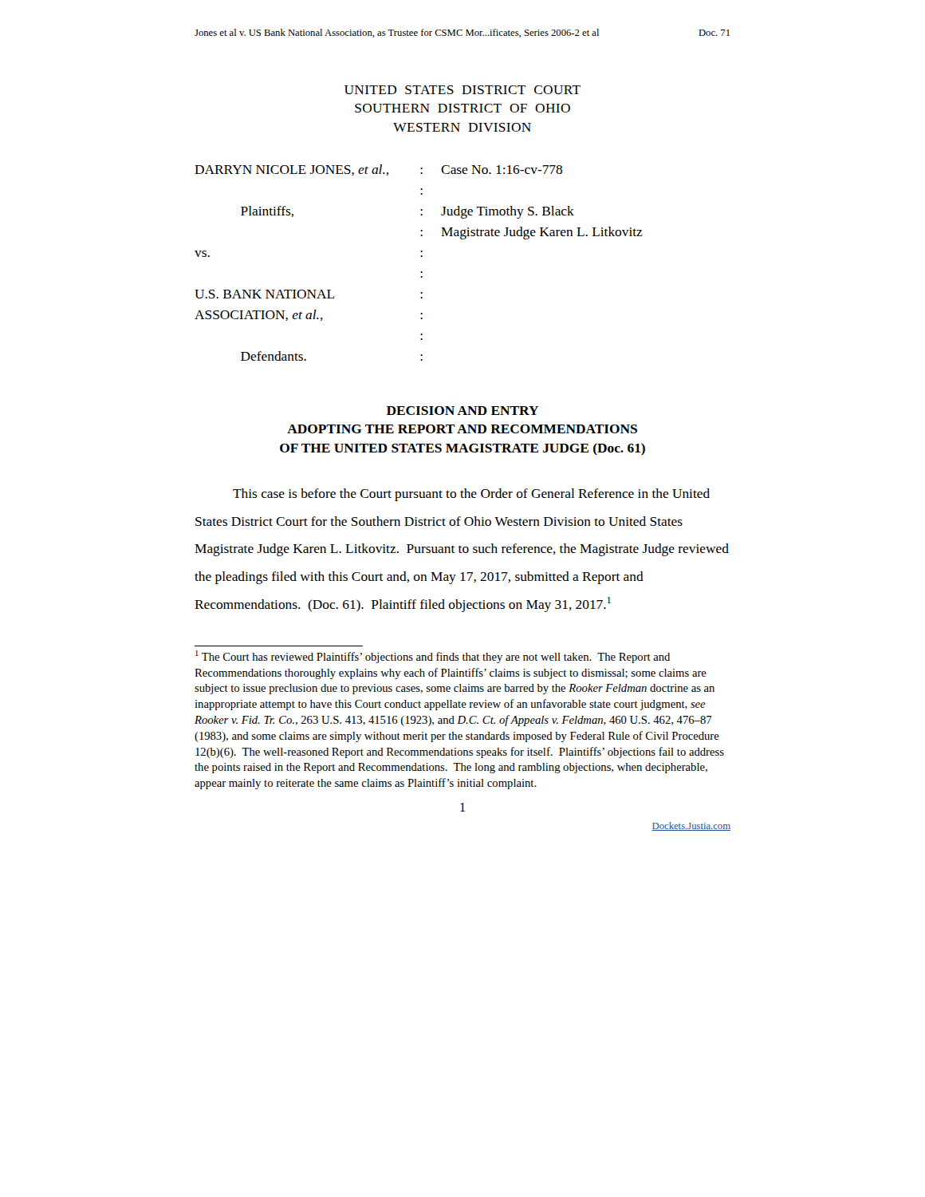Jones et al v. US Bank National Association, as Trustee for CSMC Mor...ificates, Series 2006-2 et al
Doc. 71
UNITED STATES DISTRICT COURT
SOUTHERN DISTRICT OF OHIO
WESTERN DIVISION
| DARRYN NICOLE JONES, et al. , | : | Case No. 1:16-cv-778 |
| | : | |
| Plaintiffs, | : | Judge Timothy S. Black |
| | : | Magistrate Judge Karen L. Litkovitz |
| vs. | : | |
| | : | |
| U.S. BANK NATIONAL | : | |
| ASSOCIATION, et al. , | : | |
| | : | |
| Defendants. | : | |
DECISION AND ENTRY
ADOPTING THE REPORT AND RECOMMENDATIONS
OF THE UNITED STATES MAGISTRATE JUDGE (Doc. 61)
This case is before the Court pursuant to the Order of General Reference in the United States District Court for the Southern District of Ohio Western Division to United States Magistrate Judge Karen L. Litkovitz. Pursuant to such reference, the Magistrate Judge reviewed the pleadings filed with this Court and, on May 17, 2017, submitted a Report and Recommendations. (Doc. 61). Plaintiff filed objections on May 31, 2017.1
1 The Court has reviewed Plaintiffs’ objections and finds that they are not well taken. The Report and Recommendations thoroughly explains why each of Plaintiffs’ claims is subject to dismissal; some claims are subject to issue preclusion due to previous cases, some claims are barred by the Rooker Feldman doctrine as an inappropriate attempt to have this Court conduct appellate review of an unfavorable state court judgment, see Rooker v. Fid. Tr. Co., 263 U.S. 413, 41516 (1923), and D.C. Ct. of Appeals v. Feldman, 460 U.S. 462, 476–87 (1983), and some claims are simply without merit per the standards imposed by Federal Rule of Civil Procedure 12(b)(6). The well-reasoned Report and Recommendations speaks for itself. Plaintiffs’ objections fail to address the points raised in the Report and Recommendations. The long and rambling objections, when decipherable, appear mainly to reiterate the same claims as Plaintiff’s initial complaint.
1
Dockets.Justia.com